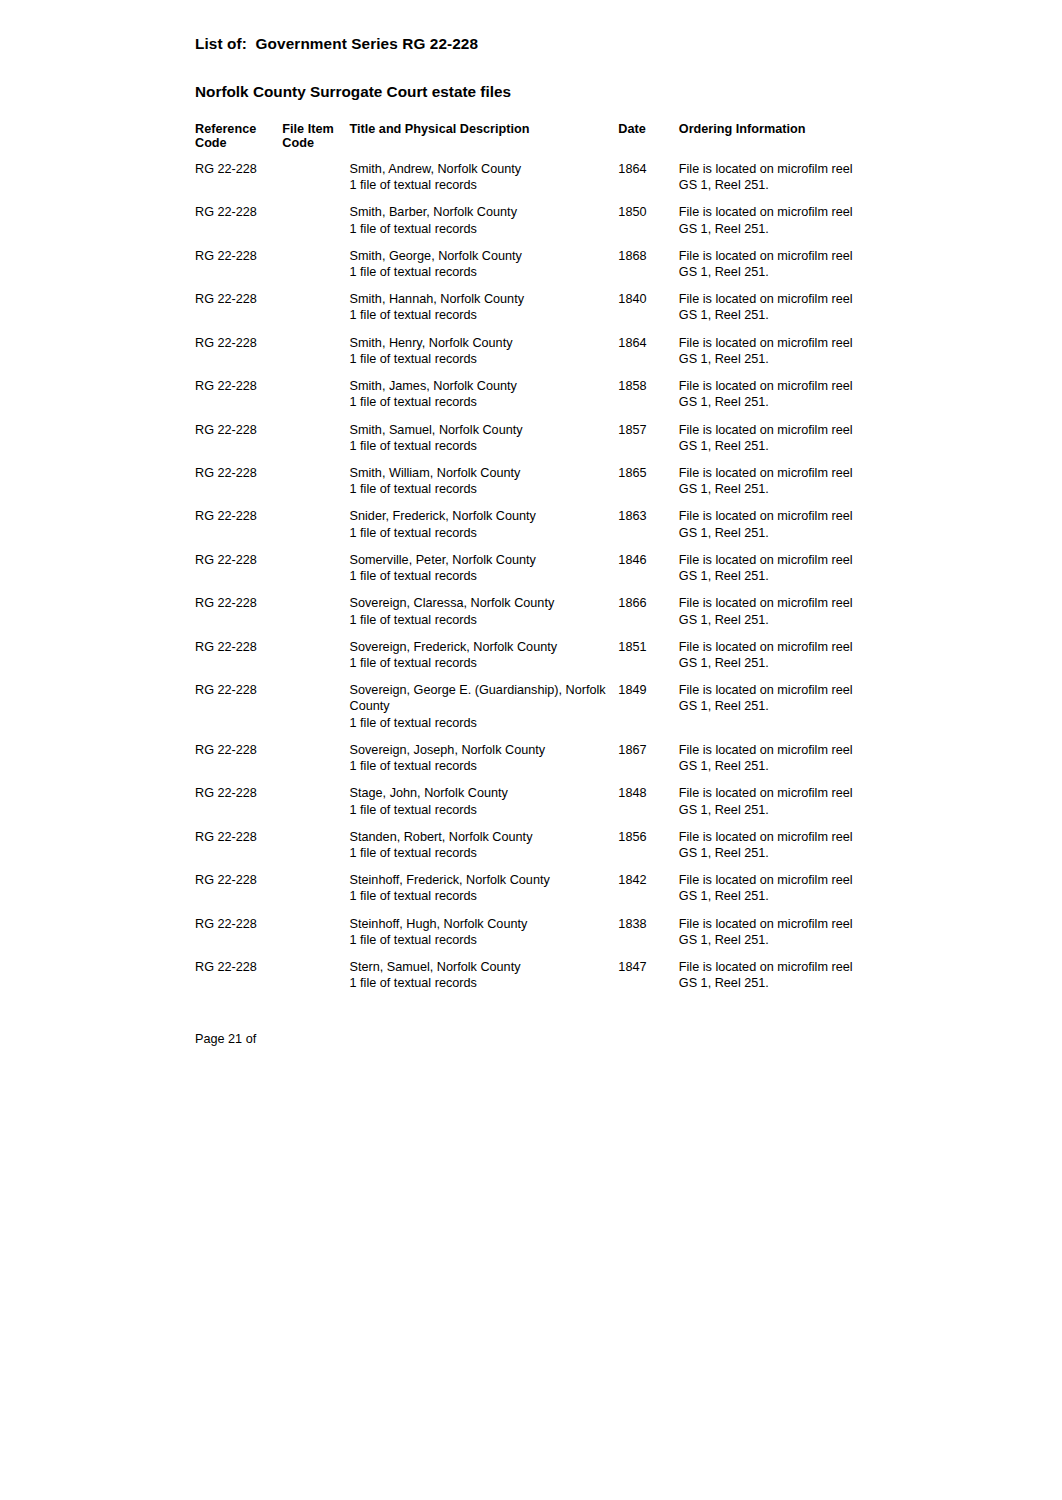List of: Government Series RG 22-228
Norfolk County Surrogate Court estate files
| Reference Code | File Item Code | Title and Physical Description | Date | Ordering Information |
| --- | --- | --- | --- | --- |
| RG 22-228 | | Smith, Andrew, Norfolk County 1 file of textual records | 1864 | File is located on microfilm reel GS 1, Reel 251. |
| RG 22-228 | | Smith, Barber, Norfolk County 1 file of textual records | 1850 | File is located on microfilm reel GS 1, Reel 251. |
| RG 22-228 | | Smith, George, Norfolk County 1 file of textual records | 1868 | File is located on microfilm reel GS 1, Reel 251. |
| RG 22-228 | | Smith, Hannah, Norfolk County 1 file of textual records | 1840 | File is located on microfilm reel GS 1, Reel 251. |
| RG 22-228 | | Smith, Henry, Norfolk County 1 file of textual records | 1864 | File is located on microfilm reel GS 1, Reel 251. |
| RG 22-228 | | Smith, James, Norfolk County 1 file of textual records | 1858 | File is located on microfilm reel GS 1, Reel 251. |
| RG 22-228 | | Smith, Samuel, Norfolk County 1 file of textual records | 1857 | File is located on microfilm reel GS 1, Reel 251. |
| RG 22-228 | | Smith, William, Norfolk County 1 file of textual records | 1865 | File is located on microfilm reel GS 1, Reel 251. |
| RG 22-228 | | Snider, Frederick, Norfolk County 1 file of textual records | 1863 | File is located on microfilm reel GS 1, Reel 251. |
| RG 22-228 | | Somerville, Peter, Norfolk County 1 file of textual records | 1846 | File is located on microfilm reel GS 1, Reel 251. |
| RG 22-228 | | Sovereign, Claressa, Norfolk County 1 file of textual records | 1866 | File is located on microfilm reel GS 1, Reel 251. |
| RG 22-228 | | Sovereign, Frederick, Norfolk County 1 file of textual records | 1851 | File is located on microfilm reel GS 1, Reel 251. |
| RG 22-228 | | Sovereign, George E. (Guardianship), Norfolk County 1 file of textual records | 1849 | File is located on microfilm reel GS 1, Reel 251. |
| RG 22-228 | | Sovereign, Joseph, Norfolk County 1 file of textual records | 1867 | File is located on microfilm reel GS 1, Reel 251. |
| RG 22-228 | | Stage, John, Norfolk County 1 file of textual records | 1848 | File is located on microfilm reel GS 1, Reel 251. |
| RG 22-228 | | Standen, Robert, Norfolk County 1 file of textual records | 1856 | File is located on microfilm reel GS 1, Reel 251. |
| RG 22-228 | | Steinhoff, Frederick, Norfolk County 1 file of textual records | 1842 | File is located on microfilm reel GS 1, Reel 251. |
| RG 22-228 | | Steinhoff, Hugh, Norfolk County 1 file of textual records | 1838 | File is located on microfilm reel GS 1, Reel 251. |
| RG 22-228 | | Stern, Samuel, Norfolk County 1 file of textual records | 1847 | File is located on microfilm reel GS 1, Reel 251. |
Page 21 of